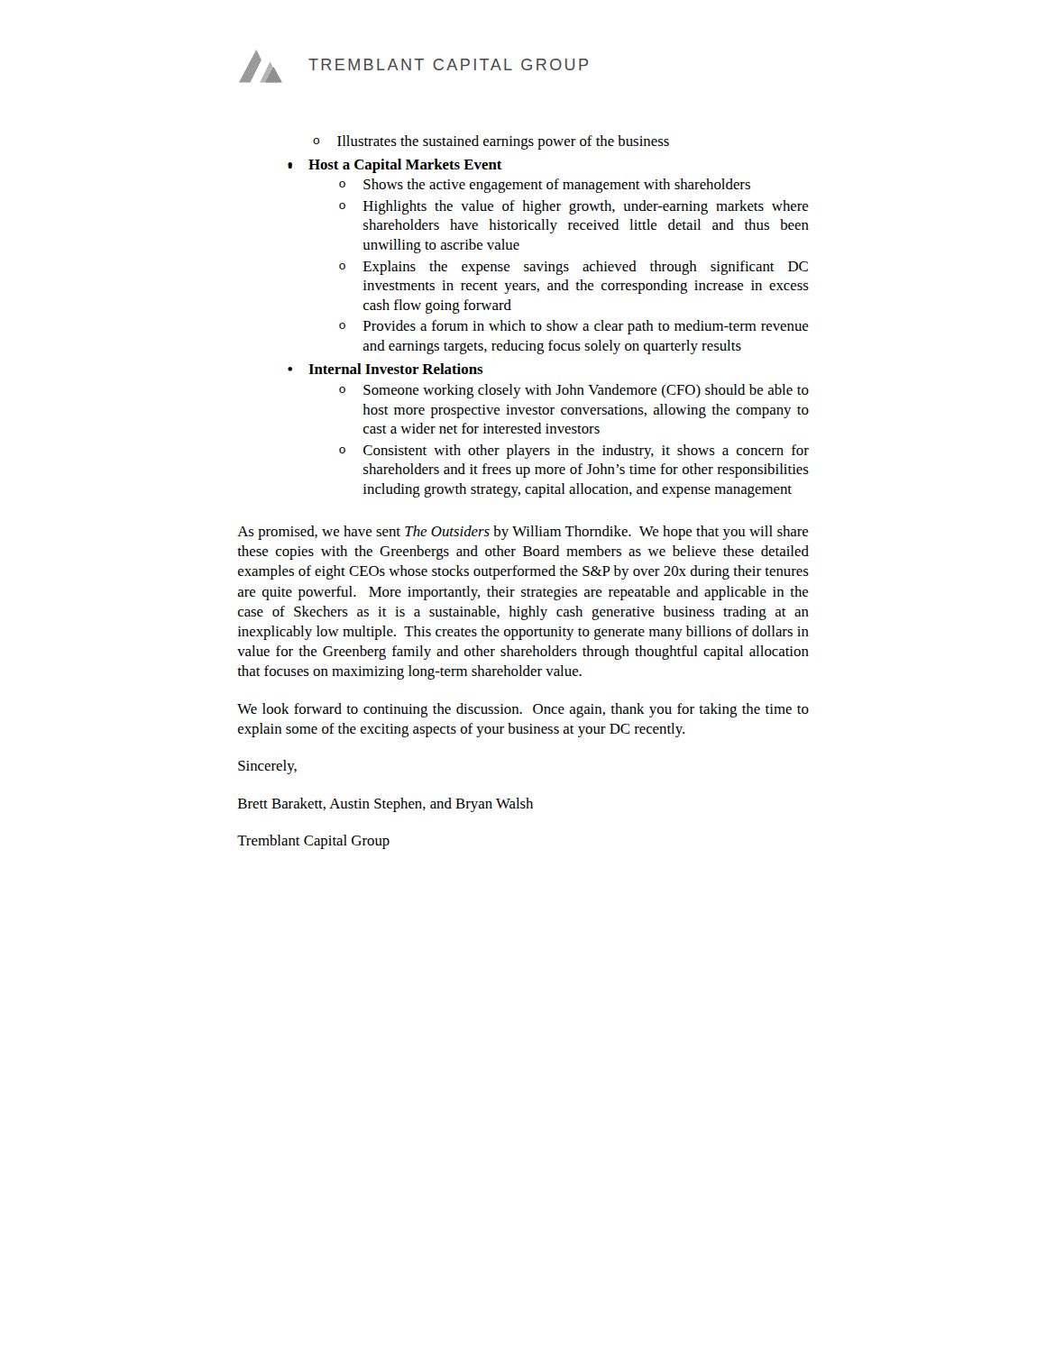TREMBLANT CAPITAL GROUP
Illustrates the sustained earnings power of the business
Host a Capital Markets Event
Shows the active engagement of management with shareholders
Highlights the value of higher growth, under-earning markets where shareholders have historically received little detail and thus been unwilling to ascribe value
Explains the expense savings achieved through significant DC investments in recent years, and the corresponding increase in excess cash flow going forward
Provides a forum in which to show a clear path to medium-term revenue and earnings targets, reducing focus solely on quarterly results
Internal Investor Relations
Someone working closely with John Vandemore (CFO) should be able to host more prospective investor conversations, allowing the company to cast a wider net for interested investors
Consistent with other players in the industry, it shows a concern for shareholders and it frees up more of John’s time for other responsibilities including growth strategy, capital allocation, and expense management
As promised, we have sent The Outsiders by William Thorndike. We hope that you will share these copies with the Greenbergs and other Board members as we believe these detailed examples of eight CEOs whose stocks outperformed the S&P by over 20x during their tenures are quite powerful. More importantly, their strategies are repeatable and applicable in the case of Skechers as it is a sustainable, highly cash generative business trading at an inexplicably low multiple. This creates the opportunity to generate many billions of dollars in value for the Greenberg family and other shareholders through thoughtful capital allocation that focuses on maximizing long-term shareholder value.
We look forward to continuing the discussion. Once again, thank you for taking the time to explain some of the exciting aspects of your business at your DC recently.
Sincerely,
Brett Barakett, Austin Stephen, and Bryan Walsh
Tremblant Capital Group